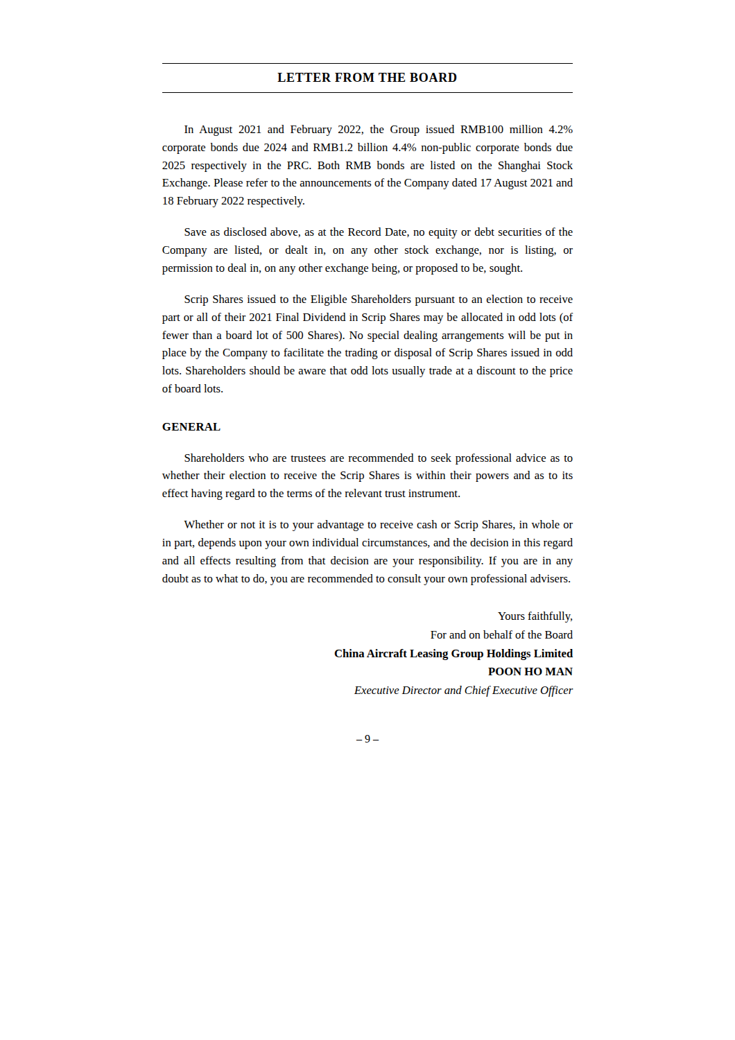LETTER FROM THE BOARD
In August 2021 and February 2022, the Group issued RMB100 million 4.2% corporate bonds due 2024 and RMB1.2 billion 4.4% non-public corporate bonds due 2025 respectively in the PRC. Both RMB bonds are listed on the Shanghai Stock Exchange. Please refer to the announcements of the Company dated 17 August 2021 and 18 February 2022 respectively.
Save as disclosed above, as at the Record Date, no equity or debt securities of the Company are listed, or dealt in, on any other stock exchange, nor is listing, or permission to deal in, on any other exchange being, or proposed to be, sought.
Scrip Shares issued to the Eligible Shareholders pursuant to an election to receive part or all of their 2021 Final Dividend in Scrip Shares may be allocated in odd lots (of fewer than a board lot of 500 Shares). No special dealing arrangements will be put in place by the Company to facilitate the trading or disposal of Scrip Shares issued in odd lots. Shareholders should be aware that odd lots usually trade at a discount to the price of board lots.
GENERAL
Shareholders who are trustees are recommended to seek professional advice as to whether their election to receive the Scrip Shares is within their powers and as to its effect having regard to the terms of the relevant trust instrument.
Whether or not it is to your advantage to receive cash or Scrip Shares, in whole or in part, depends upon your own individual circumstances, and the decision in this regard and all effects resulting from that decision are your responsibility. If you are in any doubt as to what to do, you are recommended to consult your own professional advisers.
Yours faithfully, For and on behalf of the Board China Aircraft Leasing Group Holdings Limited POON HO MAN Executive Director and Chief Executive Officer
– 9 –